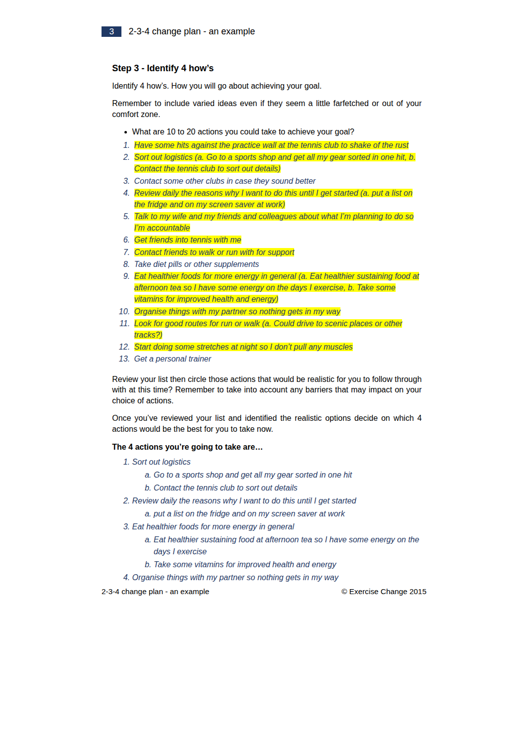3
2-3-4 change plan - an example
Step 3 - Identify 4 how’s
Identify 4 how’s. How you will go about achieving your goal.
Remember to include varied ideas even if they seem a little farfetched or out of your comfort zone.
What are 10 to 20 actions you could take to achieve your goal?
Have some hits against the practice wall at the tennis club to shake of the rust
Sort out logistics (a. Go to a sports shop and get all my gear sorted in one hit, b. Contact the tennis club to sort out details)
Contact some other clubs in case they sound better
Review daily the reasons why I want to do this until I get started (a. put a list on the fridge and on my screen saver at work)
Talk to my wife and my friends and colleagues about what I’m planning to do so I’m accountable
Get friends into tennis with me
Contact friends to walk or run with for support
Take diet pills or other supplements
Eat healthier foods for more energy in general (a. Eat healthier sustaining food at afternoon tea so I have some energy on the days I exercise, b. Take some vitamins for improved health and energy)
Organise things with my partner so nothing gets in my way
Look for good routes for run or walk (a. Could drive to scenic places or other tracks?)
Start doing some stretches at night so I don’t pull any muscles
Get a personal trainer
Review your list then circle those actions that would be realistic for you to follow through with at this time? Remember to take into account any barriers that may impact on your choice of actions.
Once you’ve reviewed your list and identified the realistic options decide on which 4 actions would be the best for you to take now.
The 4 actions you’re going to take are…
Sort out logistics
Go to a sports shop and get all my gear sorted in one hit
Contact the tennis club to sort out details
Review daily the reasons why I want to do this until I get started
put a list on the fridge and on my screen saver at work
Eat healthier foods for more energy in general
Eat healthier sustaining food at afternoon tea so I have some energy on the days I exercise
Take some vitamins for improved health and energy
Organise things with my partner so nothing gets in my way
2-3-4 change plan - an example
© Exercise Change 2015